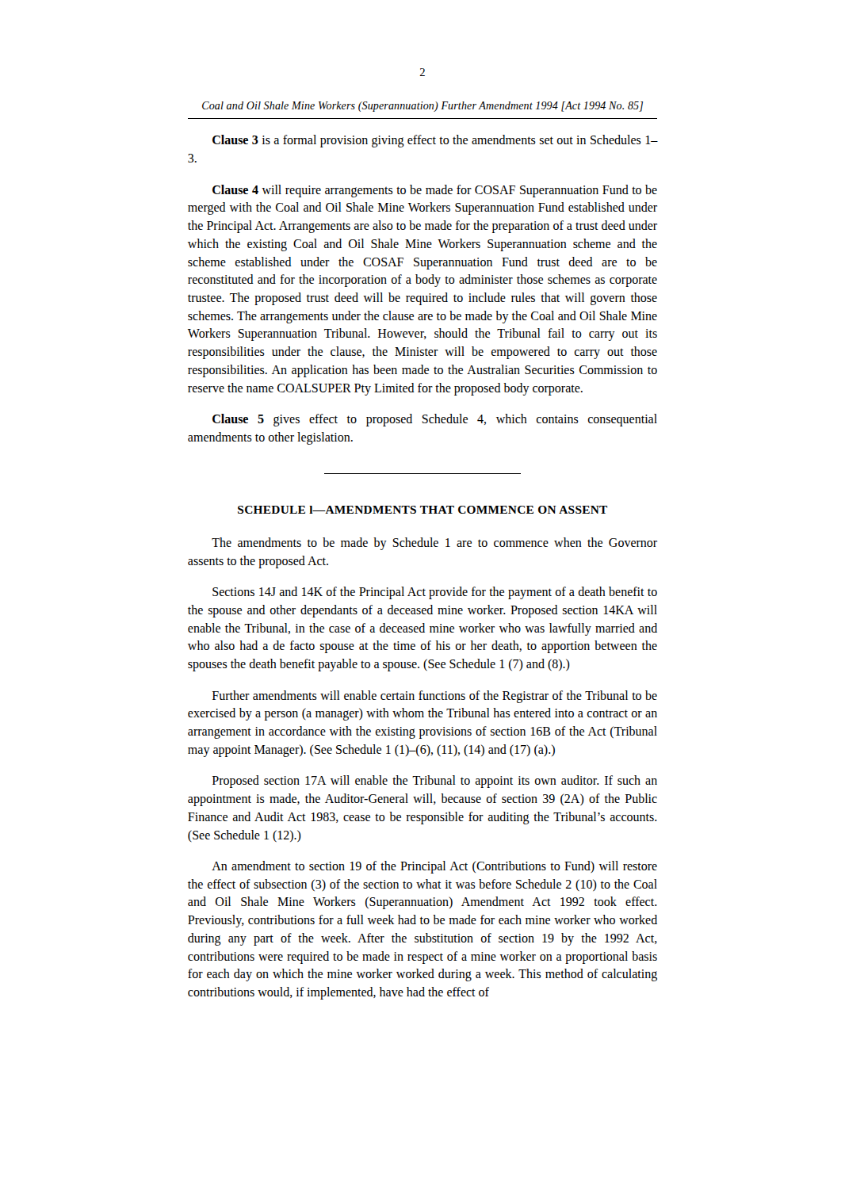2
Coal and Oil Shale Mine Workers (Superannuation) Further Amendment 1994 [Act 1994 No. 85]
Clause 3 is a formal provision giving effect to the amendments set out in Schedules 1–3.
Clause 4 will require arrangements to be made for COSAF Superannuation Fund to be merged with the Coal and Oil Shale Mine Workers Superannuation Fund established under the Principal Act. Arrangements are also to be made for the preparation of a trust deed under which the existing Coal and Oil Shale Mine Workers Superannuation scheme and the scheme established under the COSAF Superannuation Fund trust deed are to be reconstituted and for the incorporation of a body to administer those schemes as corporate trustee. The proposed trust deed will be required to include rules that will govern those schemes. The arrangements under the clause are to be made by the Coal and Oil Shale Mine Workers Superannuation Tribunal. However, should the Tribunal fail to carry out its responsibilities under the clause, the Minister will be empowered to carry out those responsibilities. An application has been made to the Australian Securities Commission to reserve the name COALSUPER Pty Limited for the proposed body corporate.
Clause 5 gives effect to proposed Schedule 4, which contains consequential amendments to other legislation.
SCHEDULE l—AMENDMENTS THAT COMMENCE ON ASSENT
The amendments to be made by Schedule 1 are to commence when the Governor assents to the proposed Act.
Sections 14J and 14K of the Principal Act provide for the payment of a death benefit to the spouse and other dependants of a deceased mine worker. Proposed section 14KA will enable the Tribunal, in the case of a deceased mine worker who was lawfully married and who also had a de facto spouse at the time of his or her death, to apportion between the spouses the death benefit payable to a spouse. (See Schedule 1 (7) and (8).)
Further amendments will enable certain functions of the Registrar of the Tribunal to be exercised by a person (a manager) with whom the Tribunal has entered into a contract or an arrangement in accordance with the existing provisions of section 16B of the Act (Tribunal may appoint Manager). (See Schedule 1 (1)–(6), (11), (14) and (17) (a).)
Proposed section 17A will enable the Tribunal to appoint its own auditor. If such an appointment is made, the Auditor-General will, because of section 39 (2A) of the Public Finance and Audit Act 1983, cease to be responsible for auditing the Tribunal’s accounts. (See Schedule 1 (12).)
An amendment to section 19 of the Principal Act (Contributions to Fund) will restore the effect of subsection (3) of the section to what it was before Schedule 2 (10) to the Coal and Oil Shale Mine Workers (Superannuation) Amendment Act 1992 took effect. Previously, contributions for a full week had to be made for each mine worker who worked during any part of the week. After the substitution of section 19 by the 1992 Act, contributions were required to be made in respect of a mine worker on a proportional basis for each day on which the mine worker worked during a week. This method of calculating contributions would, if implemented, have had the effect of